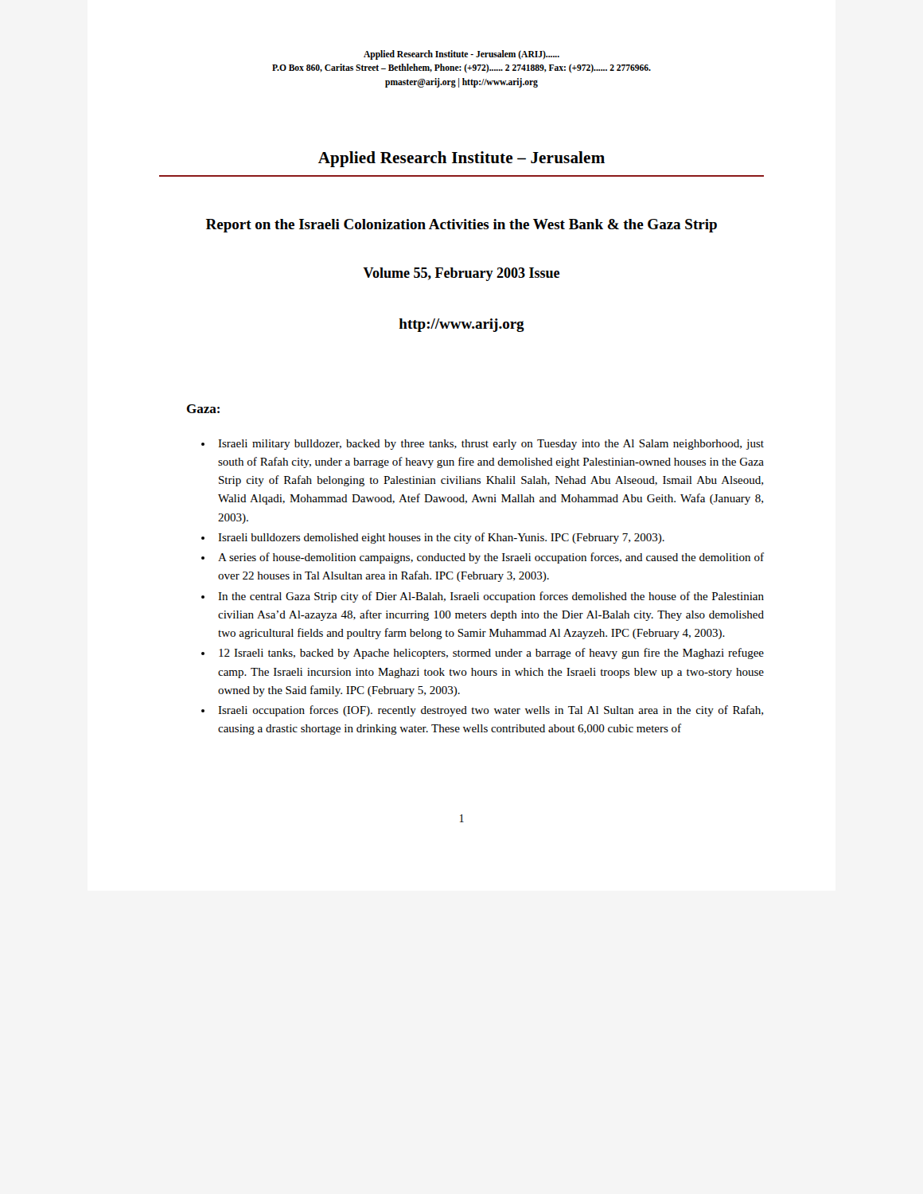Applied Research Institute - Jerusalem (ARIJ)......
P.O Box 860, Caritas Street – Bethlehem, Phone: (+972)...... 2 2741889, Fax: (+972)...... 2 2776966.
pmaster@arij.org | http://www.arij.org
Applied Research Institute – Jerusalem
Report on the Israeli Colonization Activities in the West Bank & the Gaza Strip
Volume 55, February 2003 Issue
http://www.arij.org
Gaza:
Israeli military bulldozer, backed by three tanks, thrust early on Tuesday into the Al Salam neighborhood, just south of Rafah city, under a barrage of heavy gun fire and demolished eight Palestinian-owned houses in the Gaza Strip city of Rafah belonging to Palestinian civilians Khalil Salah, Nehad Abu Alseoud, Ismail Abu Alseoud, Walid Alqadi, Mohammad Dawood, Atef Dawood, Awni Mallah and Mohammad Abu Geith. Wafa (January 8, 2003).
Israeli bulldozers demolished eight houses in the city of Khan-Yunis. IPC (February 7, 2003).
A series of house-demolition campaigns, conducted by the Israeli occupation forces, and caused the demolition of over 22 houses in Tal Alsultan area in Rafah. IPC (February 3, 2003).
In the central Gaza Strip city of Dier Al-Balah, Israeli occupation forces demolished the house of the Palestinian civilian Asa’d Al-azayza 48, after incurring 100 meters depth into the Dier Al-Balah city. They also demolished two agricultural fields and poultry farm belong to Samir Muhammad Al Azayzeh. IPC (February 4, 2003).
12 Israeli tanks, backed by Apache helicopters, stormed under a barrage of heavy gun fire the Maghazi refugee camp. The Israeli incursion into Maghazi took two hours in which the Israeli troops blew up a two-story house owned by the Said family. IPC (February 5, 2003).
Israeli occupation forces (IOF). recently destroyed two water wells in Tal Al Sultan area in the city of Rafah, causing a drastic shortage in drinking water. These wells contributed about 6,000 cubic meters of
1